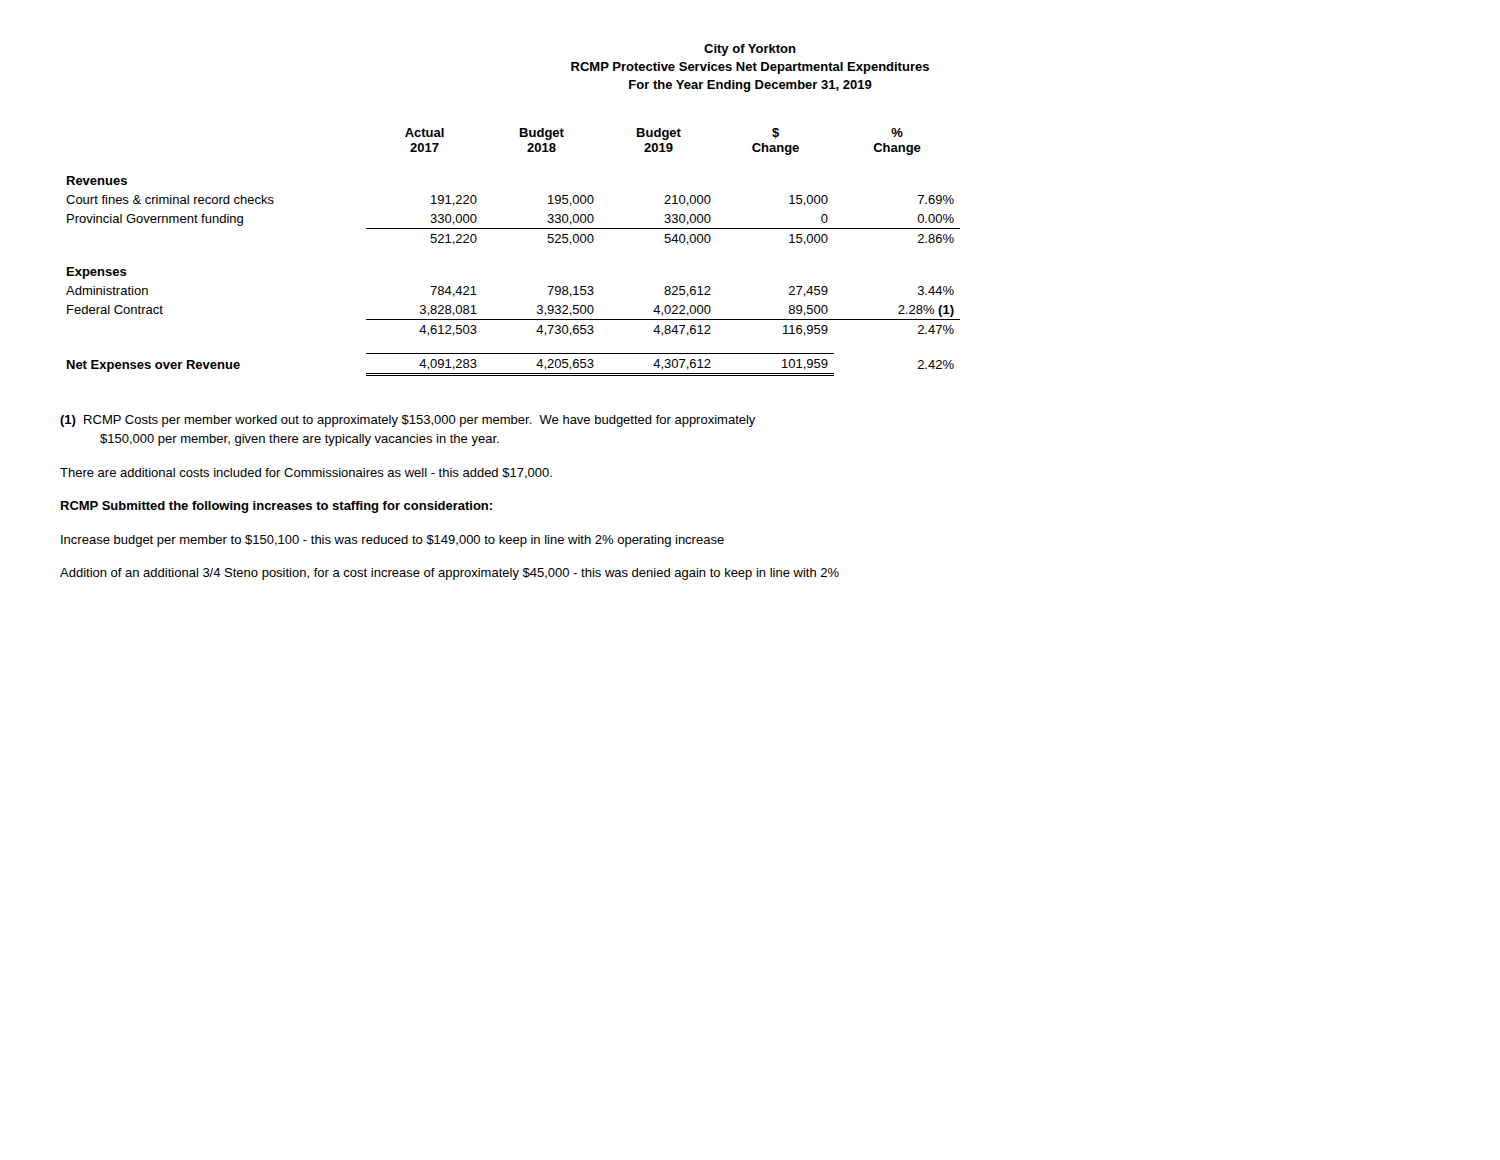City of Yorkton
RCMP Protective Services Net Departmental Expenditures
For the Year Ending December 31, 2019
| | Actual 2017 | Budget 2018 | Budget 2019 | $ Change | % Change |
| --- | --- | --- | --- | --- | --- |
| Revenues | |
| Court fines & criminal record checks | 191,220 | 195,000 | 210,000 | 15,000 | 7.69% |
| Provincial Government funding | 330,000 | 330,000 | 330,000 | 0 | 0.00% |
| | 521,220 | 525,000 | 540,000 | 15,000 | 2.86% |
| Expenses | |
| Administration | 784,421 | 798,153 | 825,612 | 27,459 | 3.44% |
| Federal Contract | 3,828,081 | 3,932,500 | 4,022,000 | 89,500 | 2.28% (1) |
| | 4,612,503 | 4,730,653 | 4,847,612 | 116,959 | 2.47% |
| Net Expenses over Revenue | 4,091,283 | 4,205,653 | 4,307,612 | 101,959 | 2.42% |
(1) RCMP Costs per member worked out to approximately $153,000 per member. We have budgetted for approximately
$150,000 per member, given there are typically vacancies in the year.
There are additional costs included for Commissionaires as well - this added $17,000.
RCMP Submitted the following increases to staffing for consideration:
Increase budget per member to $150,100 - this was reduced to $149,000 to keep in line with 2% operating increase
Addition of an additional 3/4 Steno position, for a cost increase of approximately $45,000 - this was denied again to keep in line with 2%